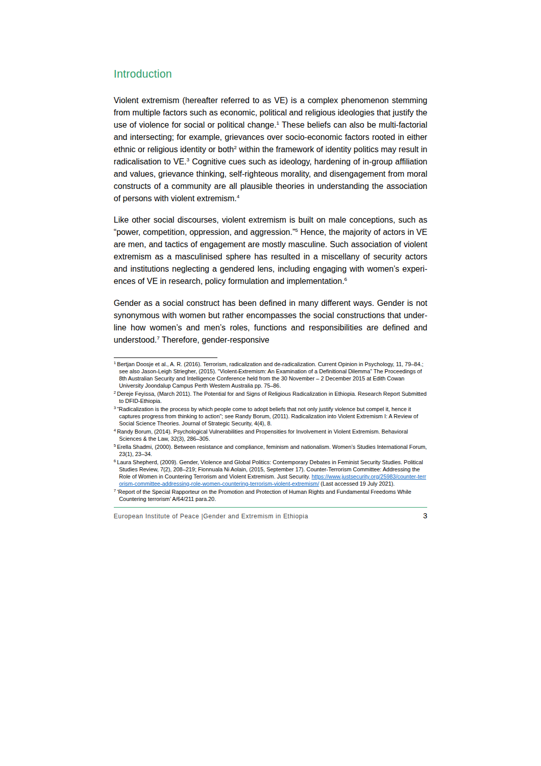Introduction
Violent extremism (hereafter referred to as VE) is a complex phenomenon stemming from multiple factors such as economic, political and religious ideologies that justify the use of violence for social or political change.1 These beliefs can also be multi-factorial and intersecting; for example, grievances over socio-economic factors rooted in either ethnic or religious identity or both2 within the framework of identity politics may result in radicalisation to VE.3 Cognitive cues such as ideology, hardening of in-group affiliation and values, grievance thinking, self-righteous morality, and disengagement from moral constructs of a community are all plausible theories in understanding the association of persons with violent extremism.4
Like other social discourses, violent extremism is built on male conceptions, such as “power, competition, oppression, and aggression.”5 Hence, the majority of actors in VE are men, and tactics of engagement are mostly masculine. Such association of violent extremism as a masculinised sphere has resulted in a miscellany of security actors and institutions neglecting a gendered lens, including engaging with women’s experiences of VE in research, policy formulation and implementation.6
Gender as a social construct has been defined in many different ways. Gender is not synonymous with women but rather encompasses the social constructions that underline how women’s and men’s roles, functions and responsibilities are defined and understood.7 Therefore, gender-responsive
Bertjan Doosje et al., A. R. (2016). Terrorism, radicalization and de-radicalization. Current Opinion in Psychology, 11, 79–84.; see also Jason-Leigh Striegher, (2015). “Violent-Extremism: An Examination of a Definitional Dilemma” The Proceedings of 8th Australian Security and Intelligence Conference held from the 30 November – 2 December 2015 at Edith Cowan University Joondalup Campus Perth Western Australia pp. 75–86.
Dereje Feyissa, (March 2011). The Potential for and Signs of Religious Radicalization in Ethiopia. Research Report Submitted to DFID-Ethiopia.
“Radicalization is the process by which people come to adopt beliefs that not only justify violence but compel it, hence it captures progress from thinking to action”; see Randy Borum, (2011). Radicalization into Violent Extremism I: A Review of Social Science Theories. Journal of Strategic Security, 4(4), 8.
Randy Borum, (2014). Psychological Vulnerabilities and Propensities for Involvement in Violent Extremism. Behavioral Sciences & the Law, 32(3), 286–305.
Erella Shadmi, (2000). Between resistance and compliance, feminism and nationalism. Women’s Studies International Forum, 23(1), 23–34.
Laura Shepherd, (2009). Gender, Violence and Global Politics: Contemporary Debates in Feminist Security Studies. Political Studies Review, 7(2), 208–219; Fionnuala Ni Aolain, (2015, September 17). Counter-Terrorism Committee: Addressing the Role of Women in Countering Terrorism and Violent Extremism. Just Security. https://www.justsecurity.org/25983/counter-terrorism-committee-addressing-role-women-countering-terrorism-violent-extremism/ (Last accessed 19 July 2021).
‘Report of the Special Rapporteur on the Promotion and Protection of Human Rights and Fundamental Freedoms While Countering terrorism’ A/64/211 para.20.
European Institute of Peace |Gender and Extremism in Ethiopia
3